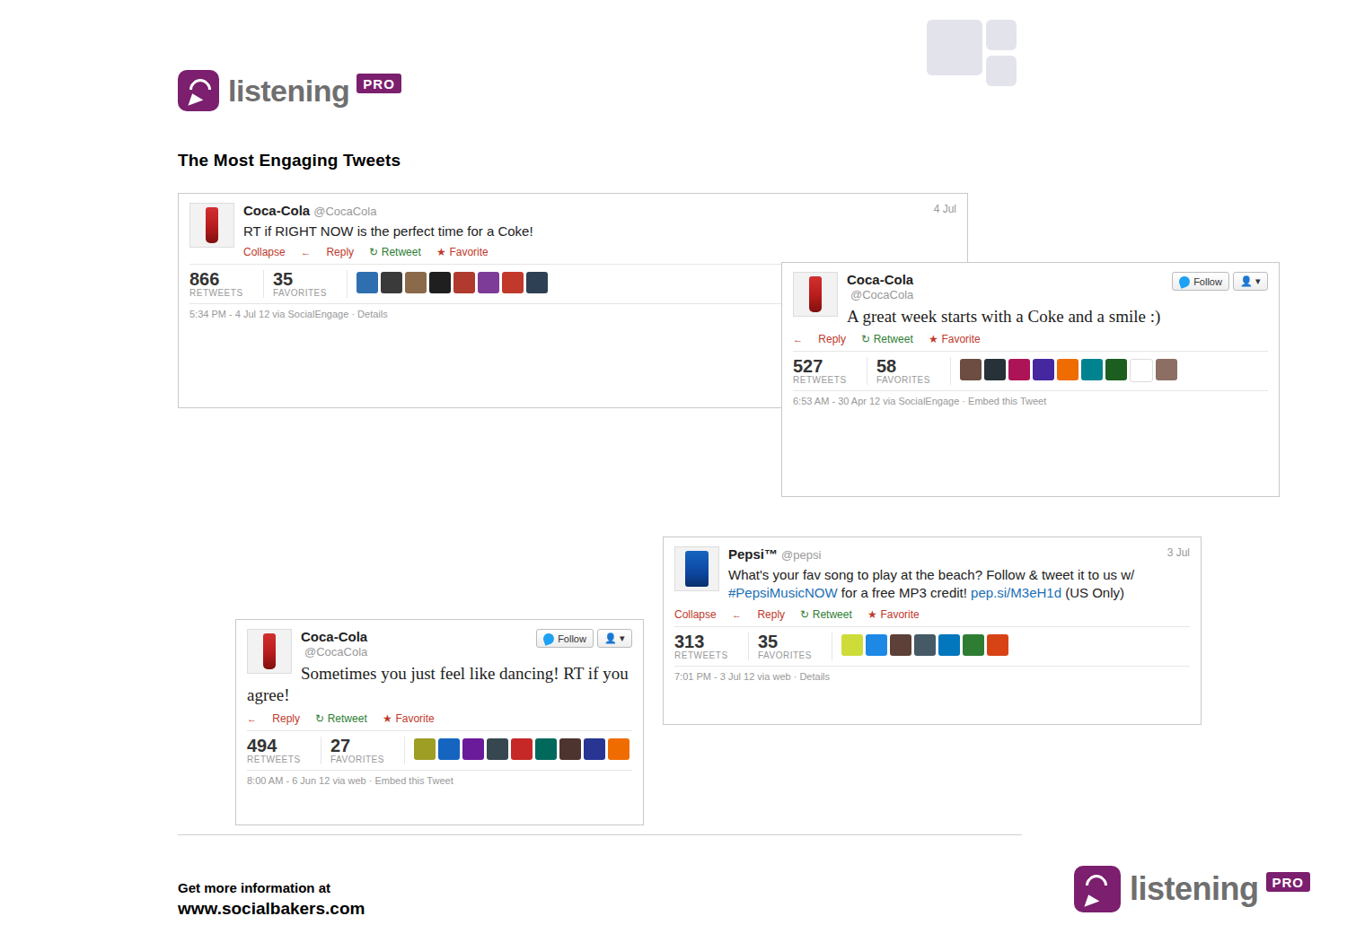listening
PRO
The Most Engaging Tweets
4 Jul Coca-Cola@CocaCola
RT if RIGHT NOW is the perfect time for a Coke!
Collapse ← Reply ↻ Retweet ★ Favorite
866
Retweets
35
Favorites
5:34 PM - 4 Jul 12 via SocialEngage · Details
Follow
👤 ▾
Coca-Cola
@CocaCola
A great week starts with a Coke and a smile :)
← Reply ↻ Retweet ★ Favorite
527
Retweets
58
Favorites
6:53 AM - 30 Apr 12 via SocialEngage · Embed this Tweet
Follow
👤 ▾
Coca-Cola
@CocaCola
Sometimes you just feel like dancing! RT if you agree!
← Reply ↻ Retweet ★ Favorite
494
Retweets
27
Favorites
8:00 AM - 6 Jun 12 via web · Embed this Tweet
3 Jul Pepsi™@pepsi
What's your fav song to play at the beach? Follow & tweet it to us w/ #PepsiMusicNOW for a free MP3 credit! pep.si/M3eH1d (US Only)
Collapse ← Reply ↻ Retweet ★ Favorite
313
Retweets
35
Favorites
7:01 PM - 3 Jul 12 via web · Details
Get more information at
www.socialbakers.com
listening
PRO